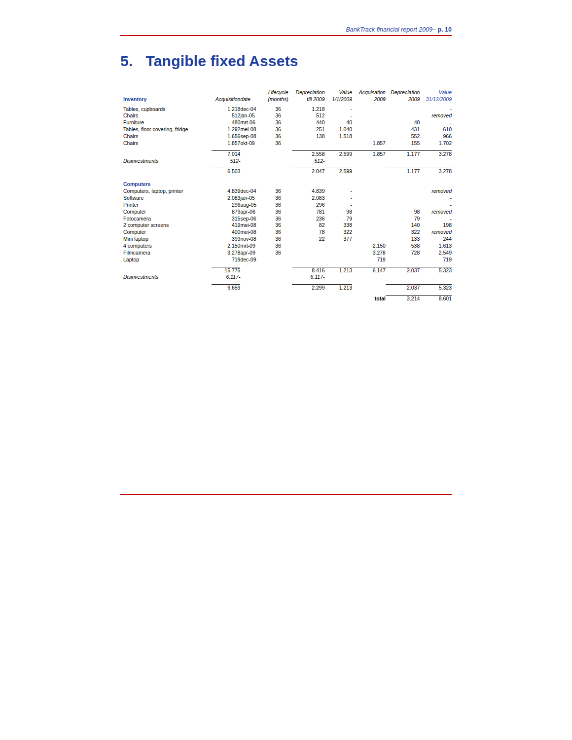BankTrack financial report 2009– p. 10
5. Tangible fixed Assets
| | | | Lifecycle | Depreciation | Value | Acquisation | Depreciation | Value |
| --- | --- | --- | --- | --- | --- | --- | --- | --- |
| Inventory | Acquisition | date | (months) | till 2009 | 1/1/2009 | 2009 | 2009 | 31/12/2009 |
| Tables, cupboards | 1.218 | dec-04 | 36 | 1.218 | - | | | - |
| Chairs | 512 | jan-05 | 36 | 512 | - | | | removed |
| Furniture | 480 | mrt-06 | 36 | 440 | 40 | | 40 | - |
| Tables, floor covering, fridge | 1.292 | mei-08 | 36 | 251 | 1.040 | | 431 | 610 |
| Chairs | 1.656 | sep-08 | 36 | 138 | 1.518 | | 552 | 966 |
| Chairs | 1.857 | okt-09 | 36 | | | 1.857 | 155 | 1.702 |
| | 7.014 | | | 2.558 | 2.599 | 1.857 | 1.177 | 3.278 |
| Disinvestments | 512- | | | 512- | | | | |
| | 6.503 | | | 2.047 | 2.599 | | 1.177 | 3.278 |
| Computers | | | | | | | | |
| Computers, laptop, printer | 4.839 | dec-04 | 36 | 4.839 | - | | | removed |
| Software | 2.083 | jan-05 | 36 | 2.083 | - | | | - |
| Printer | 296 | aug-05 | 36 | 296 | - | | | - |
| Computer | 879 | apr-06 | 36 | 781 | 98 | | 98 | removed |
| Fotocamera | 315 | sep-06 | 36 | 236 | 79 | | 79 | - |
| 2 computer screens | 419 | mei-08 | 36 | 82 | 338 | | 140 | 198 |
| Computer | 400 | mei-08 | 36 | 78 | 322 | | 322 | removed |
| Mini laptop | 399 | nov-08 | 36 | 22 | 377 | | 133 | 244 |
| 4 computers | 2.150 | mrt-09 | 36 | | | 2.150 | 538 | 1.613 |
| Filmcamera | 3.278 | apr-09 | 36 | | | 3.278 | 728 | 2.549 |
| Laptop | 719 | dec-09 | | | | 719 | | 719 |
| | 15.775 | | | 8.416 | 1.213 | 6.147 | 2.037 | 5.323 |
| Disinvestments | 6.117- | | | 6.117- | | | | |
| | 9.659 | | | 2.299 | 1.213 | | 2.037 | 5.323 |
| | | | | | | total | 3.214 | 8.601 |